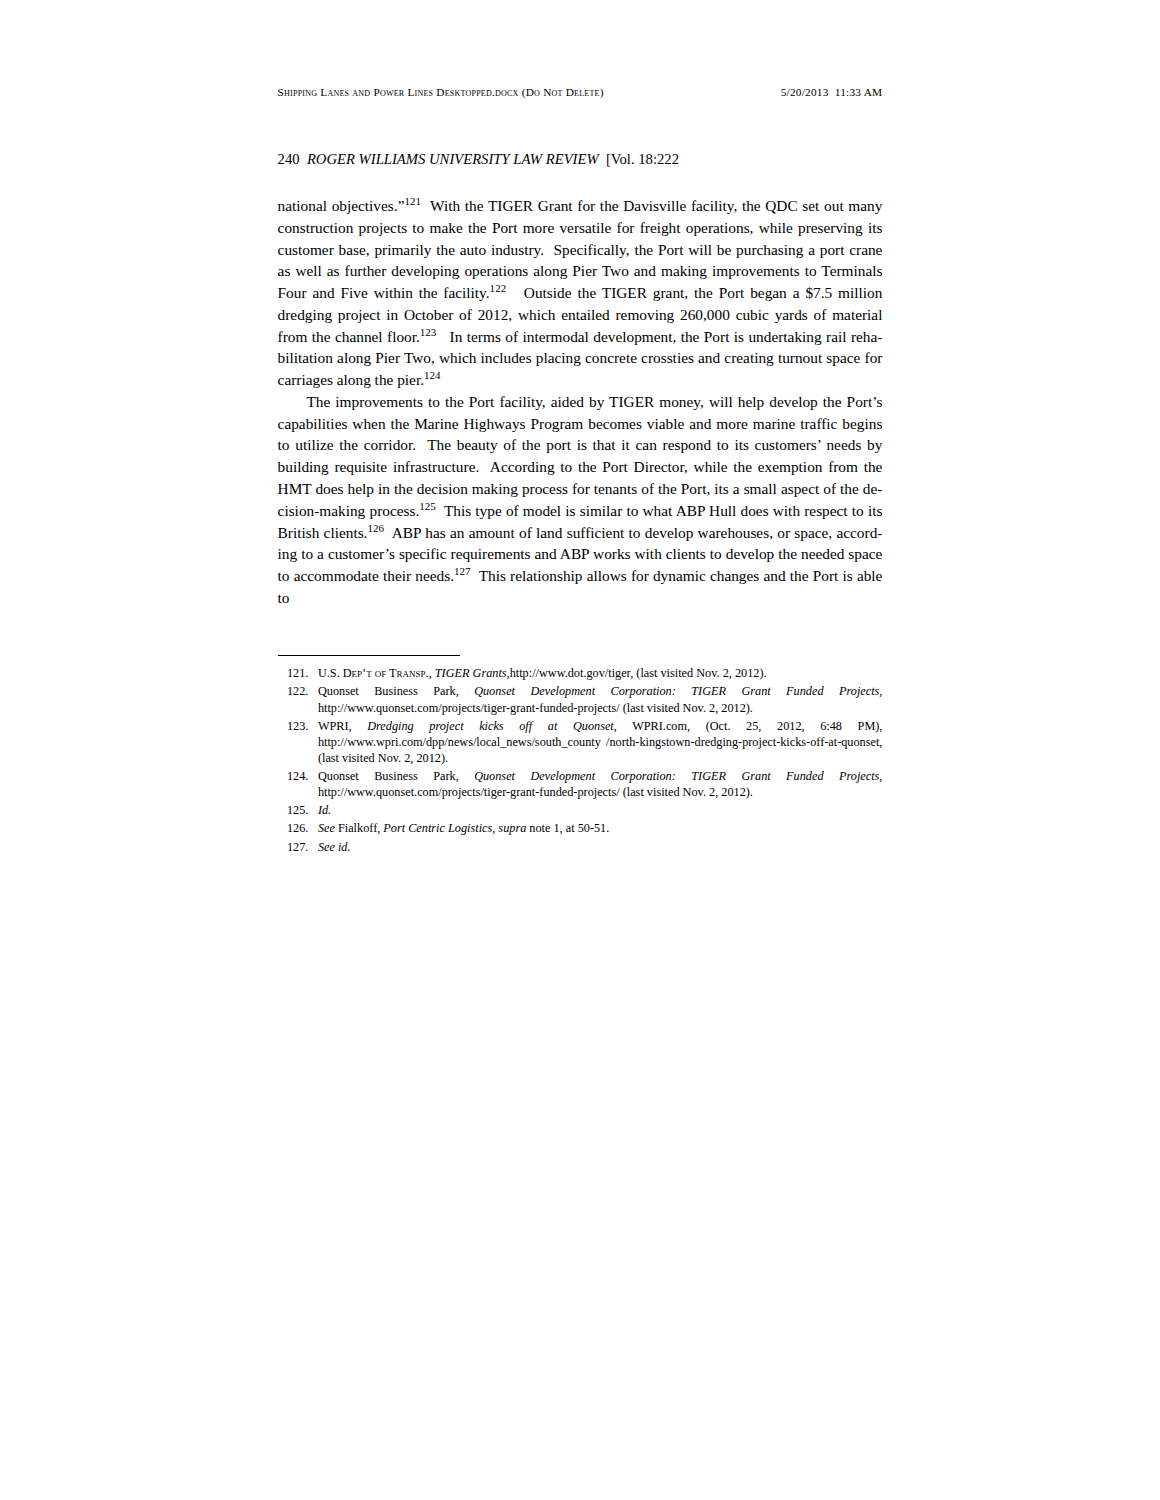Shipping Lanes and Power Lines Desktopped.docx (Do Not Delete) 5/20/2013 11:33 AM
240 ROGER WILLIAMS UNIVERSITY LAW REVIEW [Vol. 18:222
national objectives.”121 With the TIGER Grant for the Davisville facility, the QDC set out many construction projects to make the Port more versatile for freight operations, while preserving its customer base, primarily the auto industry. Specifically, the Port will be purchasing a port crane as well as further developing operations along Pier Two and making improvements to Terminals Four and Five within the facility.122 Outside the TIGER grant, the Port began a $7.5 million dredging project in October of 2012, which entailed removing 260,000 cubic yards of material from the channel floor.123 In terms of intermodal development, the Port is undertaking rail rehabilitation along Pier Two, which includes placing concrete crossties and creating turnout space for carriages along the pier.124
The improvements to the Port facility, aided by TIGER money, will help develop the Port’s capabilities when the Marine Highways Program becomes viable and more marine traffic begins to utilize the corridor. The beauty of the port is that it can respond to its customers’ needs by building requisite infrastructure. According to the Port Director, while the exemption from the HMT does help in the decision making process for tenants of the Port, its a small aspect of the decision-making process.125 This type of model is similar to what ABP Hull does with respect to its British clients.126 ABP has an amount of land sufficient to develop warehouses, or space, according to a customer’s specific requirements and ABP works with clients to develop the needed space to accommodate their needs.127 This relationship allows for dynamic changes and the Port is able to
121.
U.S. Dep’t of Transp., TIGER Grants,http://www.dot.gov/tiger, (last visited Nov. 2, 2012).
122.
Quonset Business Park, Quonset Development Corporation: TIGER Grant Funded Projects, http://www.quonset.com/projects/tiger-grant-funded-projects/ (last visited Nov. 2, 2012).
123.
WPRI, Dredging project kicks off at Quonset, WPRI.com, (Oct. 25, 2012, 6:48 PM), http://www.wpri.com/dpp/news/local_news/south_county /north-kingstown-dredging-project-kicks-off-at-quonset, (last visited Nov. 2, 2012).
124.
Quonset Business Park, Quonset Development Corporation: TIGER Grant Funded Projects, http://www.quonset.com/projects/tiger-grant-funded-projects/ (last visited Nov. 2, 2012).
125.
Id.
126.
See Fialkoff, Port Centric Logistics, supra note 1, at 50-51.
127.
See id.